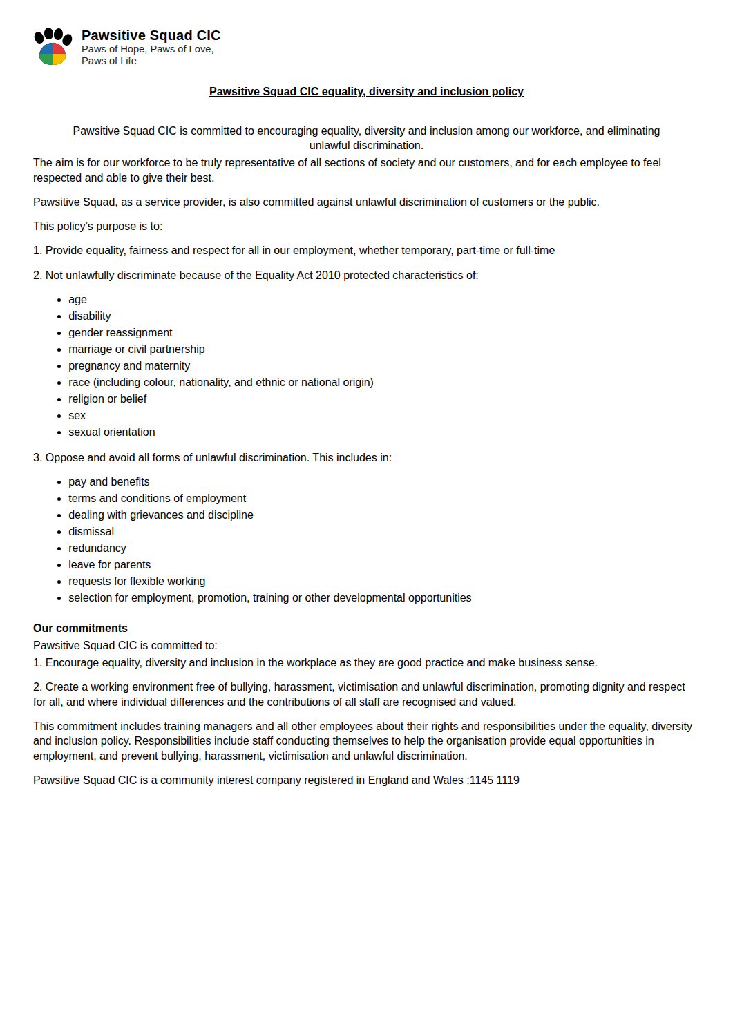Pawsitive Squad CIC
Paws of Hope, Paws of Love,
Paws of Life
Pawsitive Squad CIC equality, diversity and inclusion policy
Pawsitive Squad CIC is committed to encouraging equality, diversity and inclusion among our workforce, and eliminating unlawful discrimination.
The aim is for our workforce to be truly representative of all sections of society and our customers, and for each employee to feel respected and able to give their best.
Pawsitive Squad, as a service provider, is also committed against unlawful discrimination of customers or the public.
This policy’s purpose is to:
1. Provide equality, fairness and respect for all in our employment, whether temporary, part-time or full-time
2. Not unlawfully discriminate because of the Equality Act 2010 protected characteristics of:
age
disability
gender reassignment
marriage or civil partnership
pregnancy and maternity
race (including colour, nationality, and ethnic or national origin)
religion or belief
sex
sexual orientation
3. Oppose and avoid all forms of unlawful discrimination. This includes in:
pay and benefits
terms and conditions of employment
dealing with grievances and discipline
dismissal
redundancy
leave for parents
requests for flexible working
selection for employment, promotion, training or other developmental opportunities
Our commitments
Pawsitive Squad CIC is committed to:
1. Encourage equality, diversity and inclusion in the workplace as they are good practice and make business sense.
2. Create a working environment free of bullying, harassment, victimisation and unlawful discrimination, promoting dignity and respect for all, and where individual differences and the contributions of all staff are recognised and valued.
This commitment includes training managers and all other employees about their rights and responsibilities under the equality, diversity and inclusion policy. Responsibilities include staff conducting themselves to help the organisation provide equal opportunities in employment, and prevent bullying, harassment, victimisation and unlawful discrimination.
Pawsitive Squad CIC is a community interest company registered in England and Wales :1145 1119